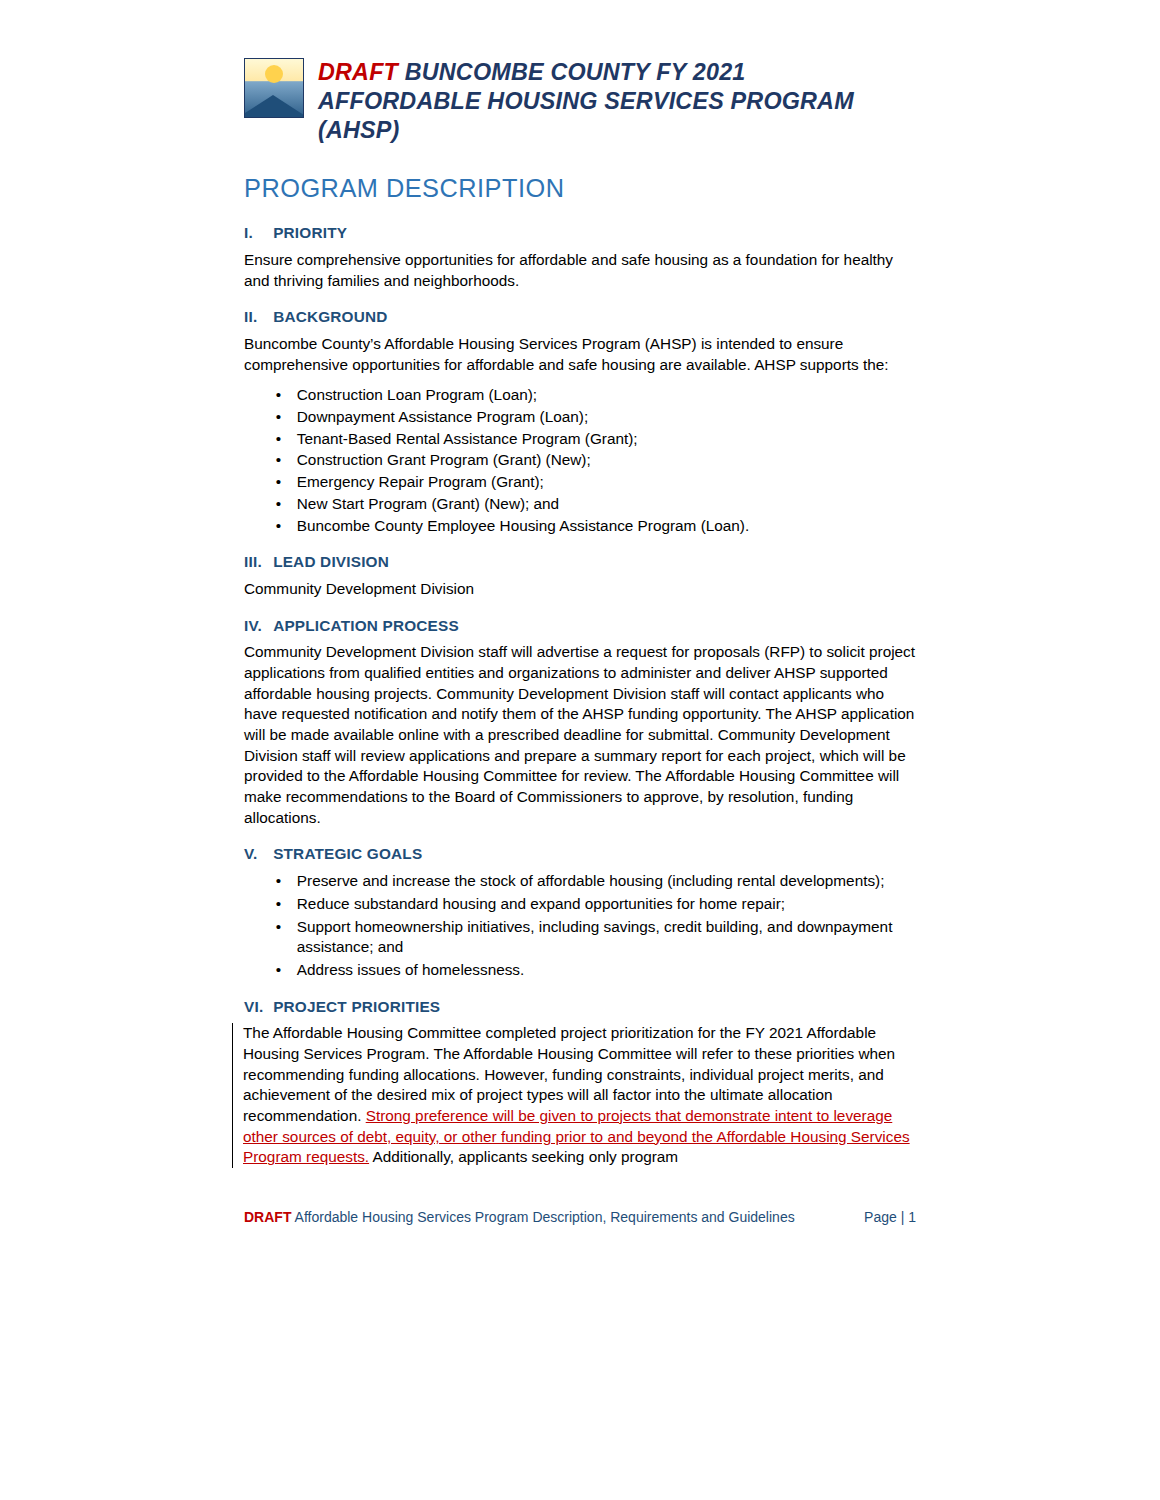DRAFT BUNCOMBE COUNTY FY 2021
AFFORDABLE HOUSING SERVICES PROGRAM (AHSP)
PROGRAM DESCRIPTION
I. PRIORITY
Ensure comprehensive opportunities for affordable and safe housing as a foundation for healthy and thriving families and neighborhoods.
II. BACKGROUND
Buncombe County’s Affordable Housing Services Program (AHSP) is intended to ensure comprehensive opportunities for affordable and safe housing are available. AHSP supports the:
Construction Loan Program (Loan);
Downpayment Assistance Program (Loan);
Tenant-Based Rental Assistance Program (Grant);
Construction Grant Program (Grant) (New);
Emergency Repair Program (Grant);
New Start Program (Grant) (New); and
Buncombe County Employee Housing Assistance Program (Loan).
III. LEAD DIVISION
Community Development Division
IV. APPLICATION PROCESS
Community Development Division staff will advertise a request for proposals (RFP) to solicit project applications from qualified entities and organizations to administer and deliver AHSP supported affordable housing projects. Community Development Division staff will contact applicants who have requested notification and notify them of the AHSP funding opportunity. The AHSP application will be made available online with a prescribed deadline for submittal. Community Development Division staff will review applications and prepare a summary report for each project, which will be provided to the Affordable Housing Committee for review. The Affordable Housing Committee will make recommendations to the Board of Commissioners to approve, by resolution, funding allocations.
V. STRATEGIC GOALS
Preserve and increase the stock of affordable housing (including rental developments);
Reduce substandard housing and expand opportunities for home repair;
Support homeownership initiatives, including savings, credit building, and downpayment assistance; and
Address issues of homelessness.
VI. PROJECT PRIORITIES
The Affordable Housing Committee completed project prioritization for the FY 2021 Affordable Housing Services Program. The Affordable Housing Committee will refer to these priorities when recommending funding allocations. However, funding constraints, individual project merits, and achievement of the desired mix of project types will all factor into the ultimate allocation recommendation. Strong preference will be given to projects that demonstrate intent to leverage other sources of debt, equity, or other funding prior to and beyond the Affordable Housing Services Program requests. Additionally, applicants seeking only program
DRAFT Affordable Housing Services Program Description, Requirements and Guidelines
Page | 1